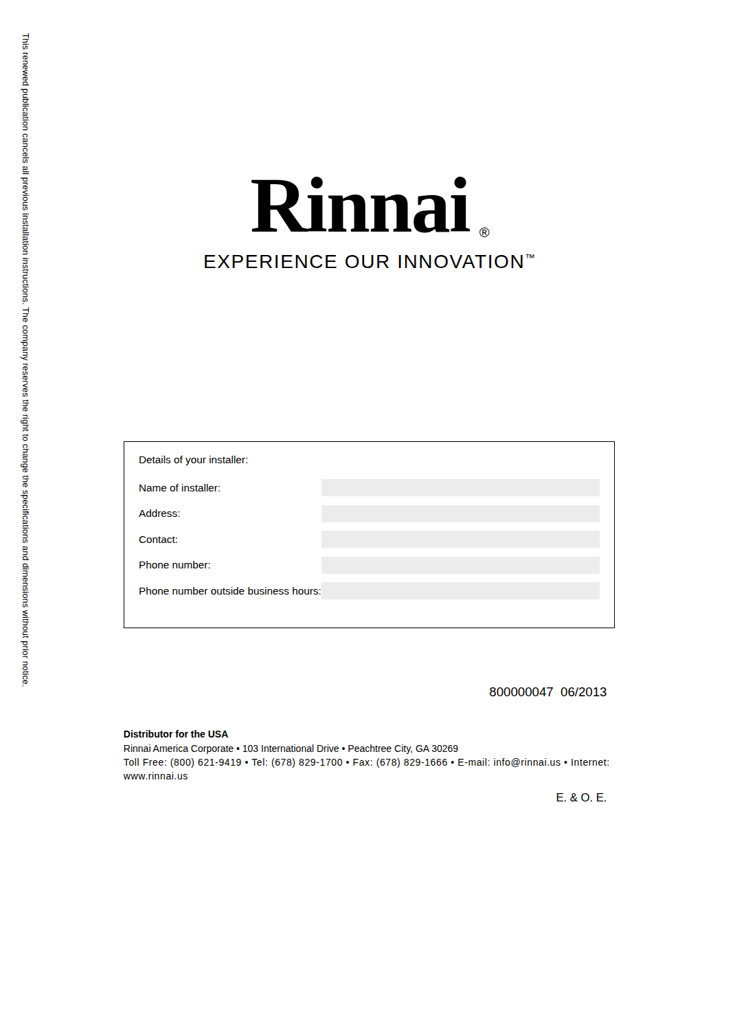This renewed publication cancels all previous installation instructions. The company reserves the right to change the specifications and dimensions without prior notice.
Rinnai®
EXPERIENCE OUR INNOVATION™
Details of your installer:
| Name of installer: | |
| Address: | |
| Contact: | |
| Phone number: | |
| Phone number outside business hours: | |
800000047 06/2013
Distributor for the USA
Rinnai America Corporate • 103 International Drive • Peachtree City, GA 30269
Toll Free: (800) 621-9419 • Tel: (678) 829-1700 • Fax: (678) 829-1666 • E-mail: info@rinnai.us • Internet: www.rinnai.us
E. & O. E.